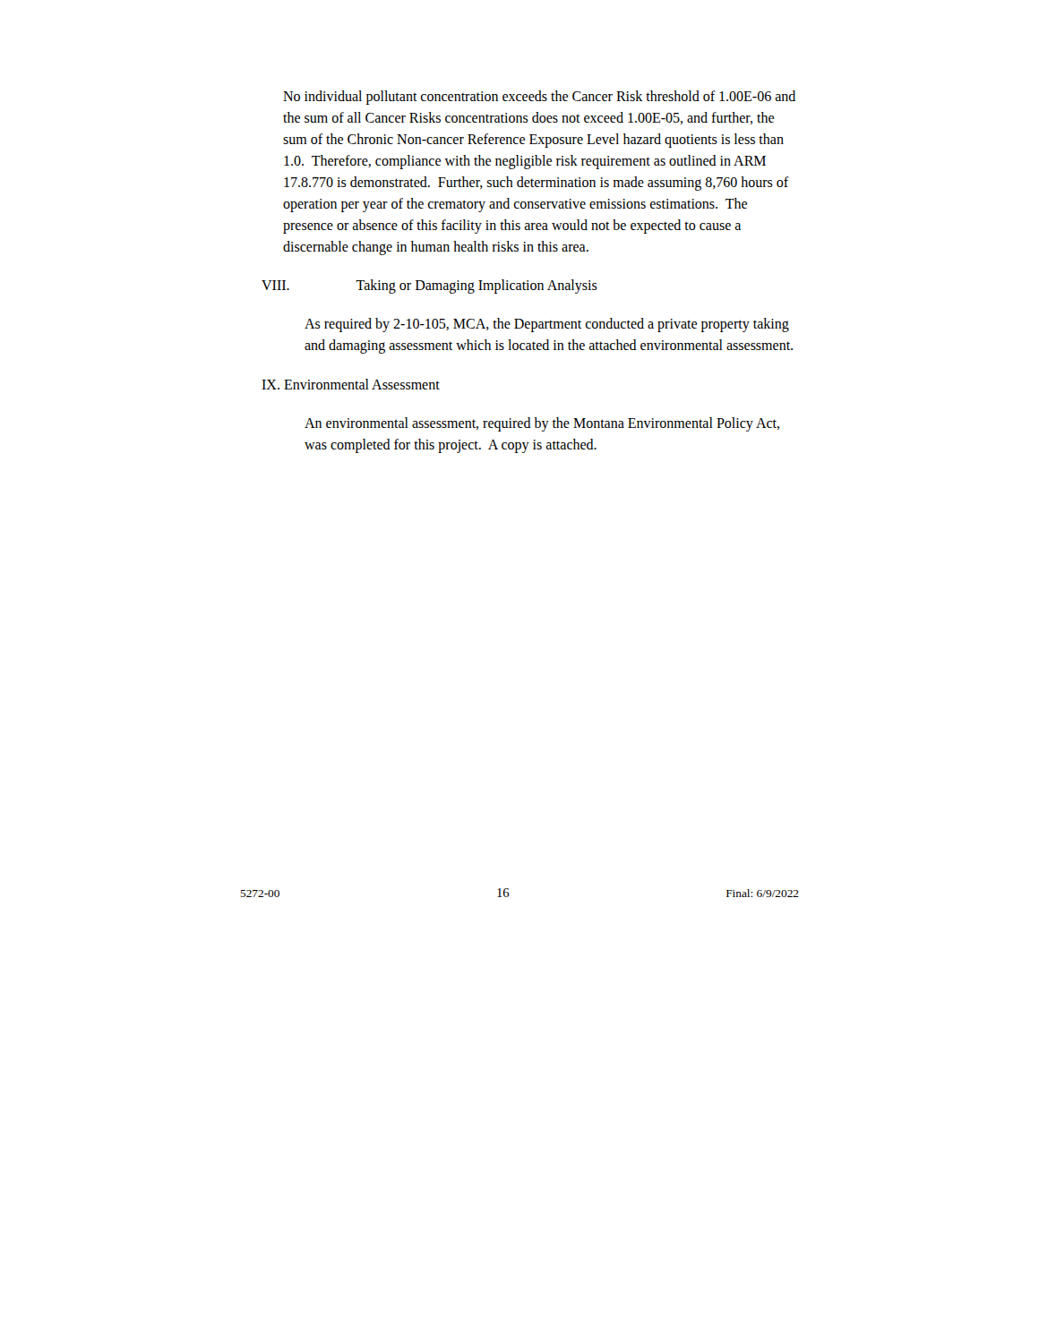No individual pollutant concentration exceeds the Cancer Risk threshold of 1.00E-06 and the sum of all Cancer Risks concentrations does not exceed 1.00E-05, and further, the sum of the Chronic Non-cancer Reference Exposure Level hazard quotients is less than 1.0. Therefore, compliance with the negligible risk requirement as outlined in ARM 17.8.770 is demonstrated. Further, such determination is made assuming 8,760 hours of operation per year of the crematory and conservative emissions estimations. The presence or absence of this facility in this area would not be expected to cause a discernable change in human health risks in this area.
VIII. Taking or Damaging Implication Analysis
As required by 2-10-105, MCA, the Department conducted a private property taking and damaging assessment which is located in the attached environmental assessment.
IX. Environmental Assessment
An environmental assessment, required by the Montana Environmental Policy Act, was completed for this project. A copy is attached.
5272-00 16 Final: 6/9/2022